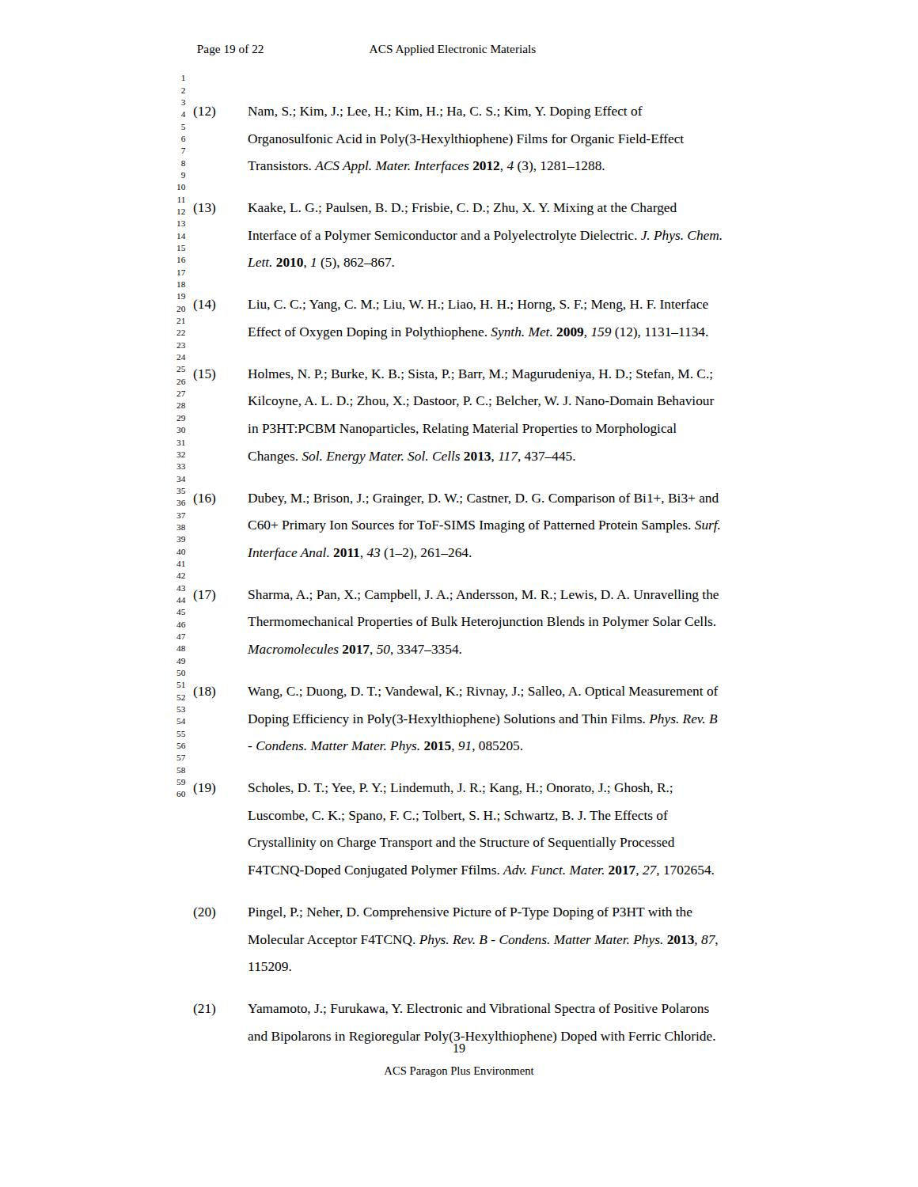Page 19 of 22
ACS Applied Electronic Materials
1
2
3
4
5
6
7
8
9
10
11
12
13
14
15
16
17
18
19
20
21
22
23
24
25
26
27
28
29
30
31
32
33
34
35
36
37
38
39
40
41
42
43
44
45
46
47
48
49
50
51
52
53
54
55
56
57
58
59
60
(12) Nam, S.; Kim, J.; Lee, H.; Kim, H.; Ha, C. S.; Kim, Y. Doping Effect of Organosulfonic Acid in Poly(3-Hexylthiophene) Films for Organic Field-Effect Transistors. ACS Appl. Mater. Interfaces 2012, 4 (3), 1281–1288.
(13) Kaake, L. G.; Paulsen, B. D.; Frisbie, C. D.; Zhu, X. Y. Mixing at the Charged Interface of a Polymer Semiconductor and a Polyelectrolyte Dielectric. J. Phys. Chem. Lett. 2010, 1 (5), 862–867.
(14) Liu, C. C.; Yang, C. M.; Liu, W. H.; Liao, H. H.; Horng, S. F.; Meng, H. F. Interface Effect of Oxygen Doping in Polythiophene. Synth. Met. 2009, 159 (12), 1131–1134.
(15) Holmes, N. P.; Burke, K. B.; Sista, P.; Barr, M.; Magurudeniya, H. D.; Stefan, M. C.; Kilcoyne, A. L. D.; Zhou, X.; Dastoor, P. C.; Belcher, W. J. Nano-Domain Behaviour in P3HT:PCBM Nanoparticles, Relating Material Properties to Morphological Changes. Sol. Energy Mater. Sol. Cells 2013, 117, 437–445.
(16) Dubey, M.; Brison, J.; Grainger, D. W.; Castner, D. G. Comparison of Bi1+, Bi3+ and C60+ Primary Ion Sources for ToF-SIMS Imaging of Patterned Protein Samples. Surf. Interface Anal. 2011, 43 (1–2), 261–264.
(17) Sharma, A.; Pan, X.; Campbell, J. A.; Andersson, M. R.; Lewis, D. A. Unravelling the Thermomechanical Properties of Bulk Heterojunction Blends in Polymer Solar Cells. Macromolecules 2017, 50, 3347–3354.
(18) Wang, C.; Duong, D. T.; Vandewal, K.; Rivnay, J.; Salleo, A. Optical Measurement of Doping Efficiency in Poly(3-Hexylthiophene) Solutions and Thin Films. Phys. Rev. B - Condens. Matter Mater. Phys. 2015, 91, 085205.
(19) Scholes, D. T.; Yee, P. Y.; Lindemuth, J. R.; Kang, H.; Onorato, J.; Ghosh, R.; Luscombe, C. K.; Spano, F. C.; Tolbert, S. H.; Schwartz, B. J. The Effects of Crystallinity on Charge Transport and the Structure of Sequentially Processed F4TCNQ-Doped Conjugated Polymer Ffilms. Adv. Funct. Mater. 2017, 27, 1702654.
(20) Pingel, P.; Neher, D. Comprehensive Picture of P-Type Doping of P3HT with the Molecular Acceptor F4TCNQ. Phys. Rev. B - Condens. Matter Mater. Phys. 2013, 87, 115209.
(21) Yamamoto, J.; Furukawa, Y. Electronic and Vibrational Spectra of Positive Polarons and Bipolarons in Regioregular Poly(3-Hexylthiophene) Doped with Ferric Chloride.
19
ACS Paragon Plus Environment